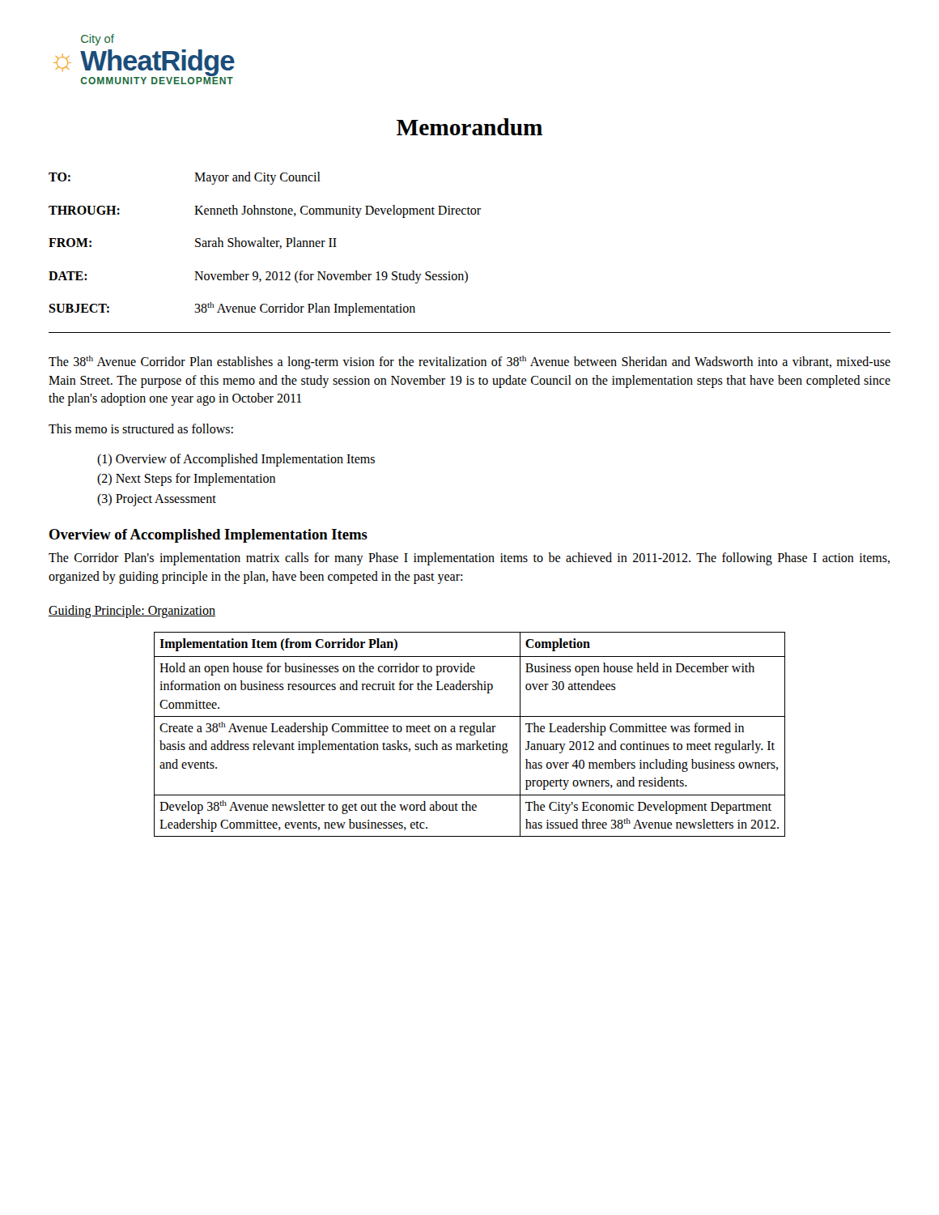☼
City of
WheatRidge
COMMUNITY DEVELOPMENT
Memorandum
TO:
Mayor and City Council
THROUGH:
Kenneth Johnstone, Community Development Director
FROM:
Sarah Showalter, Planner II
DATE:
November 9, 2012 (for November 19 Study Session)
SUBJECT:
38th Avenue Corridor Plan Implementation
The 38th Avenue Corridor Plan establishes a long-term vision for the revitalization of 38th Avenue between Sheridan and Wadsworth into a vibrant, mixed-use Main Street. The purpose of this memo and the study session on November 19 is to update Council on the implementation steps that have been completed since the plan's adoption one year ago in October 2011
This memo is structured as follows:
Overview of Accomplished Implementation Items
Next Steps for Implementation
Project Assessment
Overview of Accomplished Implementation Items
The Corridor Plan's implementation matrix calls for many Phase I implementation items to be achieved in 2011-2012. The following Phase I action items, organized by guiding principle in the plan, have been competed in the past year:
Guiding Principle: Organization
| Implementation Item (from Corridor Plan) | Completion |
| --- | --- |
| Hold an open house for businesses on the corridor to provide information on business resources and recruit for the Leadership Committee. | Business open house held in December with over 30 attendees |
| Create a 38 th Avenue Leadership Committee to meet on a regular basis and address relevant implementation tasks, such as marketing and events. | The Leadership Committee was formed in January 2012 and continues to meet regularly. It has over 40 members including business owners, property owners, and residents. |
| Develop 38 th Avenue newsletter to get out the word about the Leadership Committee, events, new businesses, etc. | The City's Economic Development Department has issued three 38 th Avenue newsletters in 2012. |